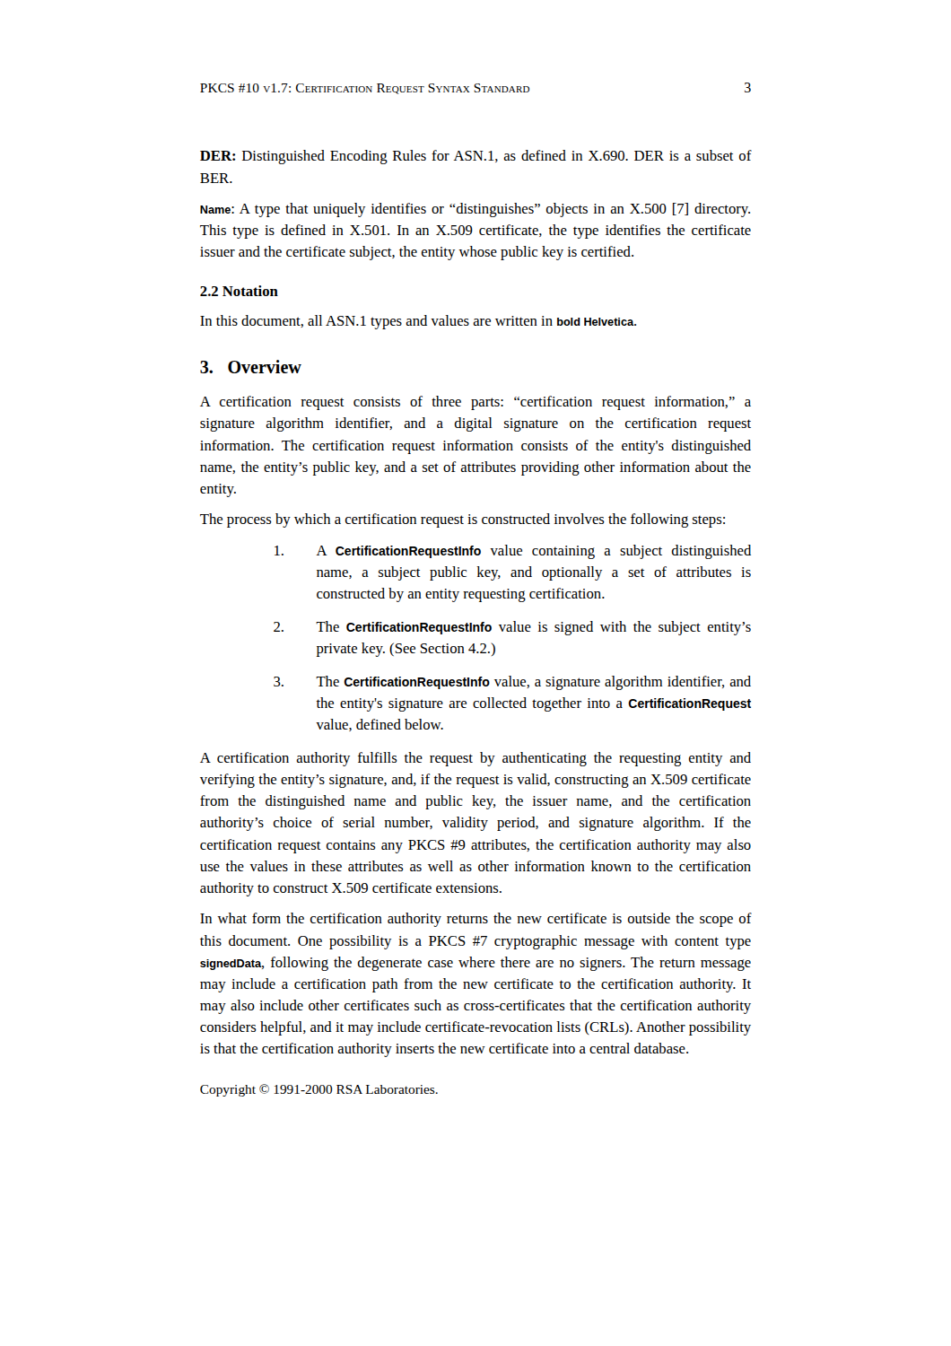PKCS #10 v1.7: Certification Request Syntax Standard 3
DER: Distinguished Encoding Rules for ASN.1, as defined in X.690. DER is a subset of BER.
Name: A type that uniquely identifies or “distinguishes” objects in an X.500 [7] directory. This type is defined in X.501. In an X.509 certificate, the type identifies the certificate issuer and the certificate subject, the entity whose public key is certified.
2.2 Notation
In this document, all ASN.1 types and values are written in bold Helvetica.
3. Overview
A certification request consists of three parts: “certification request information,” a signature algorithm identifier, and a digital signature on the certification request information. The certification request information consists of the entity's distinguished name, the entity’s public key, and a set of attributes providing other information about the entity.
The process by which a certification request is constructed involves the following steps:
A CertificationRequestInfo value containing a subject distinguished name, a subject public key, and optionally a set of attributes is constructed by an entity requesting certification.
The CertificationRequestInfo value is signed with the subject entity’s private key. (See Section 4.2.)
The CertificationRequestInfo value, a signature algorithm identifier, and the entity's signature are collected together into a CertificationRequest value, defined below.
A certification authority fulfills the request by authenticating the requesting entity and verifying the entity’s signature, and, if the request is valid, constructing an X.509 certificate from the distinguished name and public key, the issuer name, and the certification authority’s choice of serial number, validity period, and signature algorithm. If the certification request contains any PKCS #9 attributes, the certification authority may also use the values in these attributes as well as other information known to the certification authority to construct X.509 certificate extensions.
In what form the certification authority returns the new certificate is outside the scope of this document. One possibility is a PKCS #7 cryptographic message with content type signedData, following the degenerate case where there are no signers. The return message may include a certification path from the new certificate to the certification authority. It may also include other certificates such as cross-certificates that the certification authority considers helpful, and it may include certificate-revocation lists (CRLs). Another possibility is that the certification authority inserts the new certificate into a central database.
Copyright © 1991-2000 RSA Laboratories.